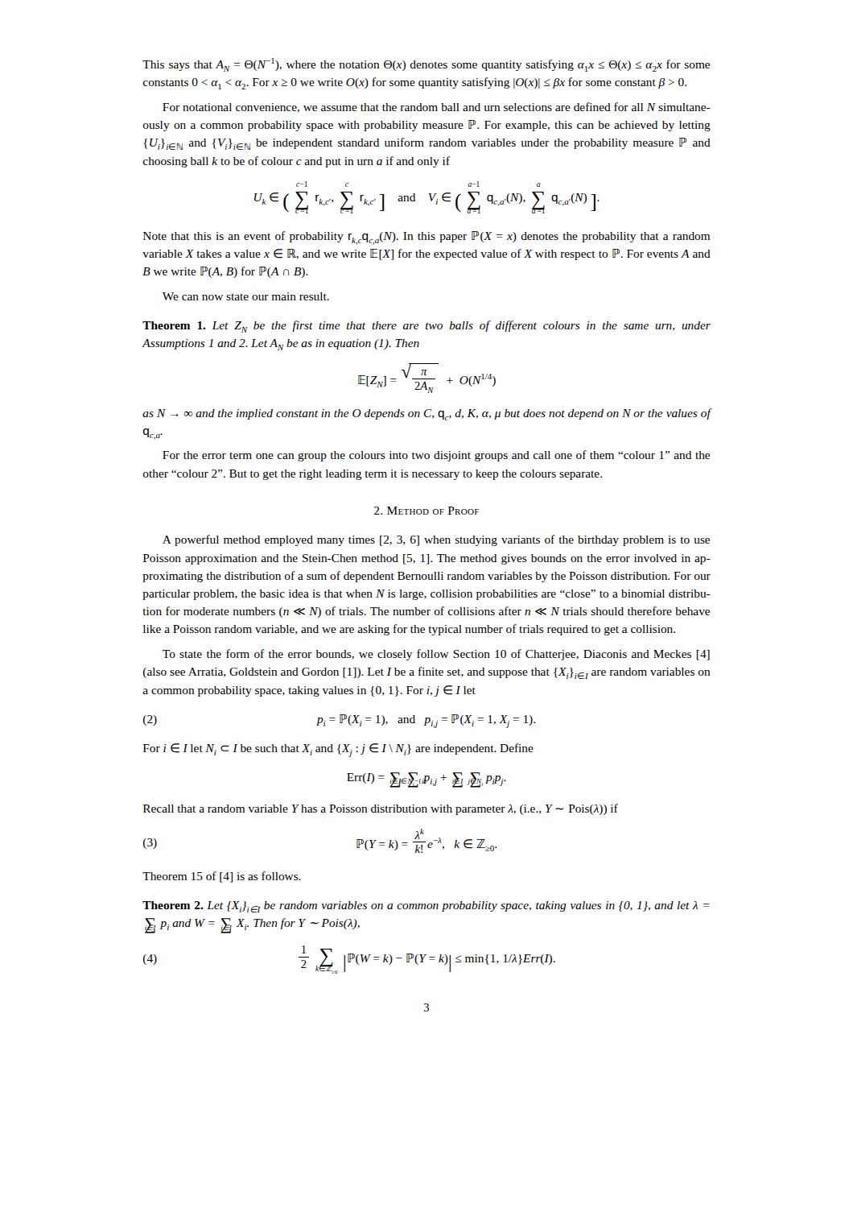This says that AN = Θ(N−1), where the notation Θ(x) denotes some quantity satisfying α1x ≤ Θ(x) ≤ α2x for some constants 0 < α1 < α2. For x ≥ 0 we write O(x) for some quantity satisfying |O(x)| ≤ βx for some constant β > 0.
For notational convenience, we assume that the random ball and urn selections are defined for all N simultaneously on a common probability space with probability measure ℙ. For example, this can be achieved by letting {Ui}i∈ℕ and {Vi}i∈ℕ be independent standard uniform random variables under the probability measure ℙ and choosing ball k to be of colour c and put in urn a if and only if
Uk ∈ ( c−1∑c′=1 rk,c′, c∑c′=1 rk,c′ ] and Vi ∈ ( a−1∑a′=1 qc,a′(N), a∑a′=1 qc,a′(N) ].
Note that this is an event of probability rk,cqc,a(N). In this paper ℙ(X = x) denotes the probability that a random variable X takes a value x ∈ ℝ, and we write 𝔼[X] for the expected value of X with respect to ℙ. For events A and B we write ℙ(A, B) for ℙ(A ∩ B).
We can now state our main result.
Theorem 1. Let ZN be the first time that there are two balls of different colours in the same urn, under Assumptions 1 and 2. Let AN be as in equation (1). Then
𝔼[ZN] = π 2AN + O(N1/4)
as N → ∞ and the implied constant in the O depends on C, qc, d, K, α, μ but does not depend on N or the values of qc,a.
For the error term one can group the colours into two disjoint groups and call one of them “colour 1” and the other “colour 2”. But to get the right leading term it is necessary to keep the colours separate.
2. Method of Proof
A powerful method employed many times [2, 3, 6] when studying variants of the birthday problem is to use Poisson approximation and the Stein-Chen method [5, 1]. The method gives bounds on the error involved in approximating the distribution of a sum of dependent Bernoulli random variables by the Poisson distribution. For our particular problem, the basic idea is that when N is large, collision probabilities are “close” to a binomial distribution for moderate numbers (n ≪ N) of trials. The number of collisions after n ≪ N trials should therefore behave like a Poisson random variable, and we are asking for the typical number of trials required to get a collision.
To state the form of the error bounds, we closely follow Section 10 of Chatterjee, Diaconis and Meckes [4] (also see Arratia, Goldstein and Gordon [1]). Let I be a finite set, and suppose that {Xi}i∈I are random variables on a common probability space, taking values in {0, 1}. For i, j ∈ I let
(2) pi = ℙ(Xi = 1), and pi,j = ℙ(Xi = 1, Xj = 1).
For i ∈ I let Ni ⊂ I be such that Xi and {Xj : j ∈ I \ Ni} are independent. Define
Err(I) = ∑i∈I ∑j∈Ni−{i} pi,j + ∑i∈I ∑j∈Ni pipj.
Recall that a random variable Y has a Poisson distribution with parameter λ, (i.e., Y ∼ Pois(λ)) if
(3) ℙ(Y = k) = λk k!e−λ, k ∈ ℤ≥0.
Theorem 15 of [4] is as follows.
Theorem 2. Let {Xi}i∈I be random variables on a common probability space, taking values in {0, 1}, and let λ = ∑i∈I pi and W = ∑i∈I Xi. Then for Y ∼ Pois(λ),
(4) 12 ∑k∈ℤ≥0 |ℙ(W = k) − ℙ(Y = k)| ≤ min{1, 1/λ}Err(I).
3